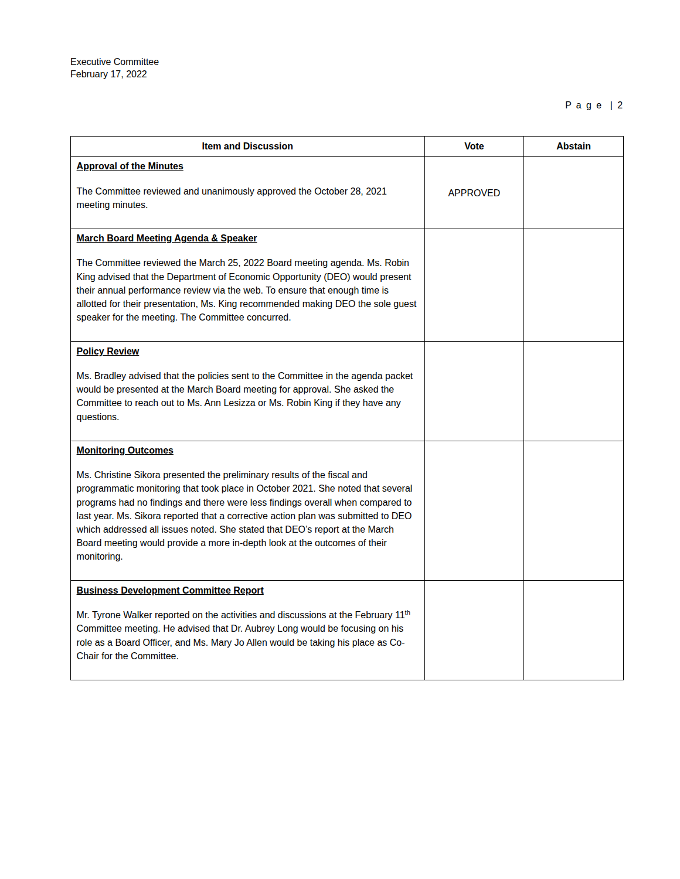Executive Committee
February 17, 2022
P a g e | 2
| Item and Discussion | Vote | Abstain |
| --- | --- | --- |
| Approval of the Minutes The Committee reviewed and unanimously approved the October 28, 2021 meeting minutes. | APPROVED | |
| March Board Meeting Agenda & Speaker The Committee reviewed the March 25, 2022 Board meeting agenda. Ms. Robin King advised that the Department of Economic Opportunity (DEO) would present their annual performance review via the web. To ensure that enough time is allotted for their presentation, Ms. King recommended making DEO the sole guest speaker for the meeting. The Committee concurred. | | |
| Policy Review Ms. Bradley advised that the policies sent to the Committee in the agenda packet would be presented at the March Board meeting for approval. She asked the Committee to reach out to Ms. Ann Lesizza or Ms. Robin King if they have any questions. | | |
| Monitoring Outcomes Ms. Christine Sikora presented the preliminary results of the fiscal and programmatic monitoring that took place in October 2021. She noted that several programs had no findings and there were less findings overall when compared to last year. Ms. Sikora reported that a corrective action plan was submitted to DEO which addressed all issues noted. She stated that DEO’s report at the March Board meeting would provide a more in-depth look at the outcomes of their monitoring. | | |
| Business Development Committee Report Mr. Tyrone Walker reported on the activities and discussions at the February 11 th Committee meeting. He advised that Dr. Aubrey Long would be focusing on his role as a Board Officer, and Ms. Mary Jo Allen would be taking his place as Co-Chair for the Committee. | | |